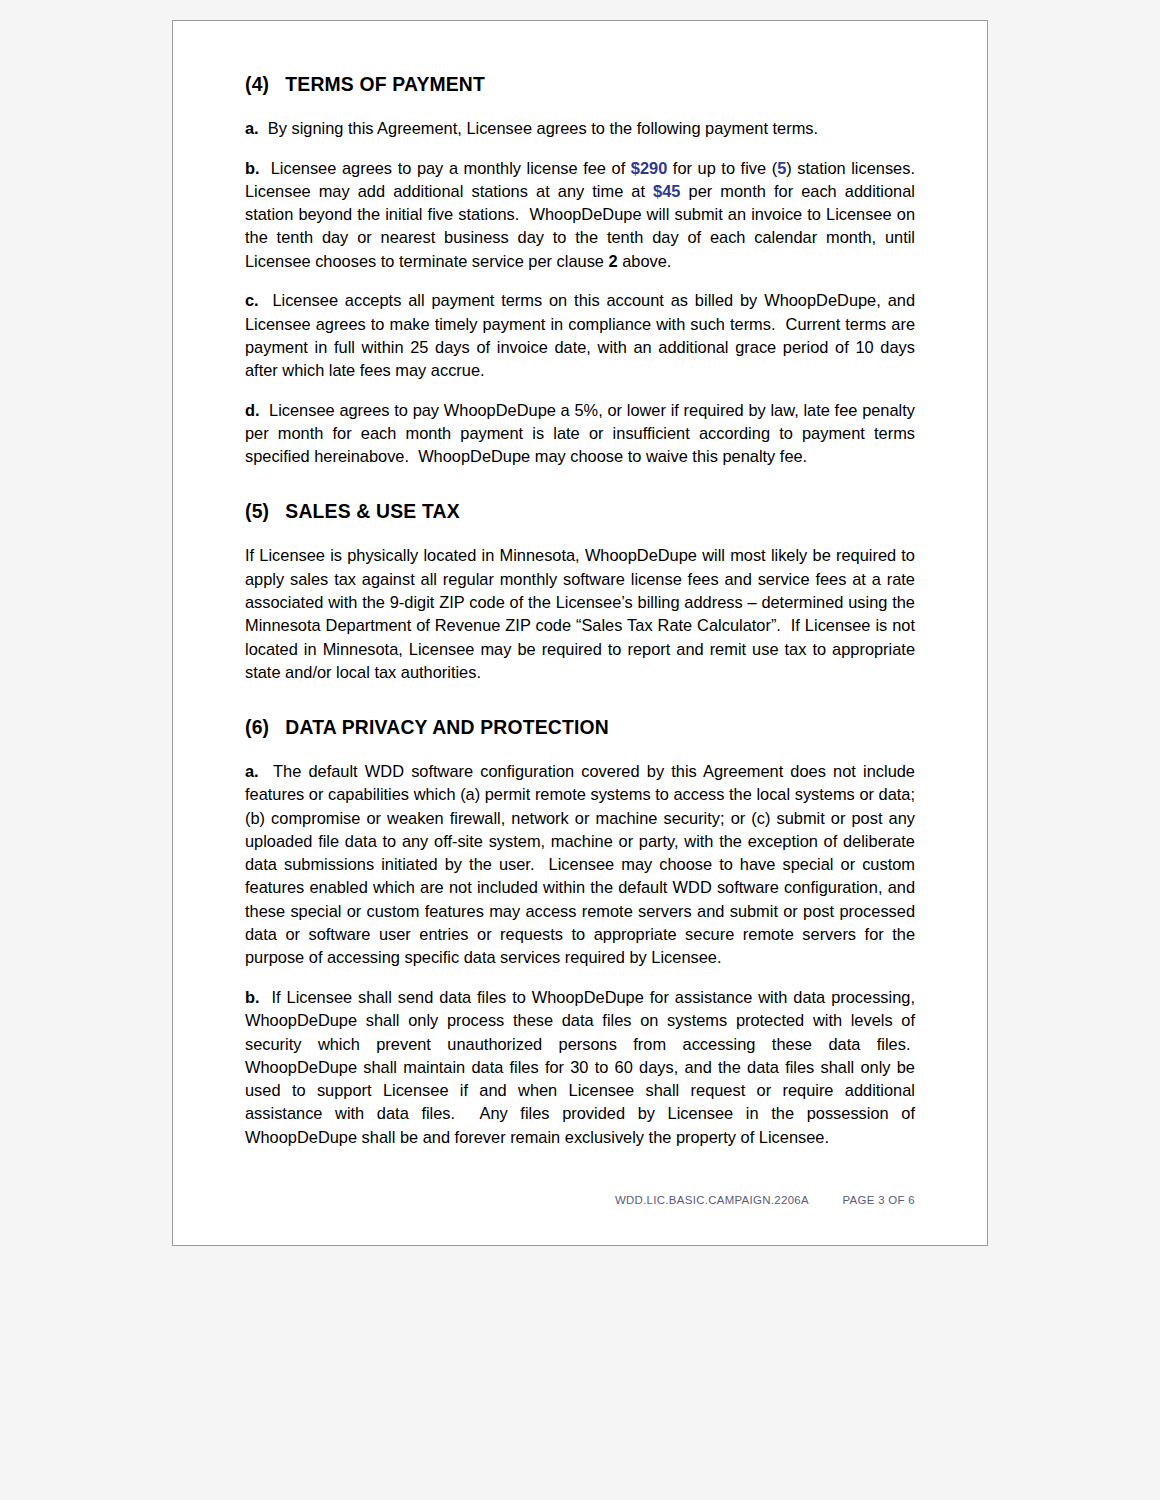(4) TERMS OF PAYMENT
a. By signing this Agreement, Licensee agrees to the following payment terms.
b. Licensee agrees to pay a monthly license fee of $290 for up to five (5) station licenses. Licensee may add additional stations at any time at $45 per month for each additional station beyond the initial five stations. WhoopDeDupe will submit an invoice to Licensee on the tenth day or nearest business day to the tenth day of each calendar month, until Licensee chooses to terminate service per clause 2 above.
c. Licensee accepts all payment terms on this account as billed by WhoopDeDupe, and Licensee agrees to make timely payment in compliance with such terms. Current terms are payment in full within 25 days of invoice date, with an additional grace period of 10 days after which late fees may accrue.
d. Licensee agrees to pay WhoopDeDupe a 5%, or lower if required by law, late fee penalty per month for each month payment is late or insufficient according to payment terms specified hereinabove. WhoopDeDupe may choose to waive this penalty fee.
(5) SALES & USE TAX
If Licensee is physically located in Minnesota, WhoopDeDupe will most likely be required to apply sales tax against all regular monthly software license fees and service fees at a rate associated with the 9-digit ZIP code of the Licensee’s billing address – determined using the Minnesota Department of Revenue ZIP code “Sales Tax Rate Calculator”. If Licensee is not located in Minnesota, Licensee may be required to report and remit use tax to appropriate state and/or local tax authorities.
(6) DATA PRIVACY AND PROTECTION
a. The default WDD software configuration covered by this Agreement does not include features or capabilities which (a) permit remote systems to access the local systems or data; (b) compromise or weaken firewall, network or machine security; or (c) submit or post any uploaded file data to any off-site system, machine or party, with the exception of deliberate data submissions initiated by the user. Licensee may choose to have special or custom features enabled which are not included within the default WDD software configuration, and these special or custom features may access remote servers and submit or post processed data or software user entries or requests to appropriate secure remote servers for the purpose of accessing specific data services required by Licensee.
b. If Licensee shall send data files to WhoopDeDupe for assistance with data processing, WhoopDeDupe shall only process these data files on systems protected with levels of security which prevent unauthorized persons from accessing these data files. WhoopDeDupe shall maintain data files for 30 to 60 days, and the data files shall only be used to support Licensee if and when Licensee shall request or require additional assistance with data files. Any files provided by Licensee in the possession of WhoopDeDupe shall be and forever remain exclusively the property of Licensee.
WDD.LIC.BASIC.CAMPAIGN.2206APAGE 3 OF 6